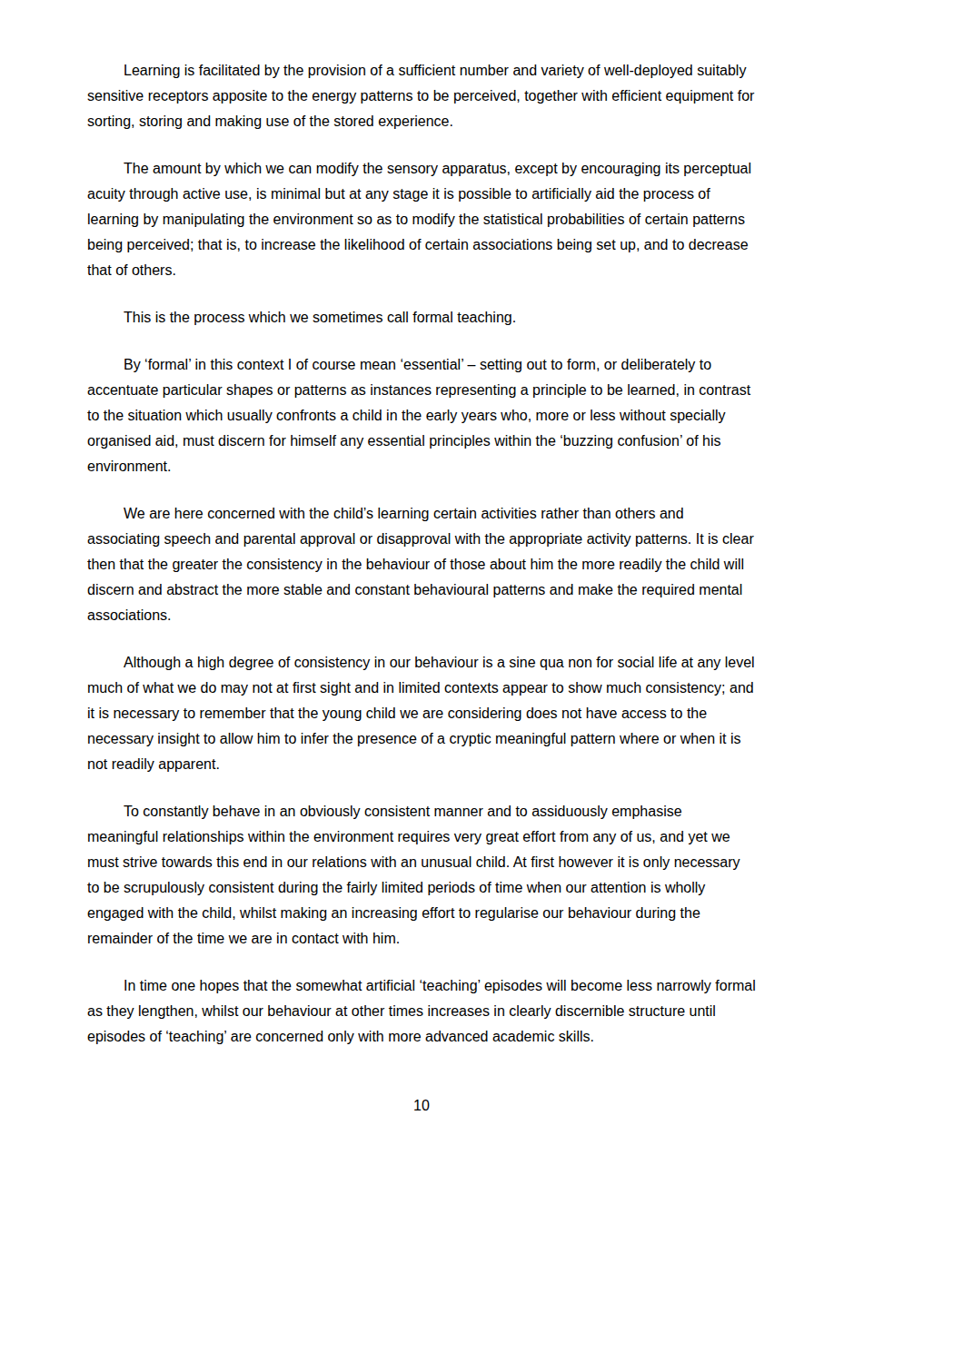Learning is facilitated by the provision of a sufficient number and variety of well-deployed suitably sensitive receptors apposite to the energy patterns to be perceived, together with efficient equipment for sorting, storing and making use of the stored experience.
The amount by which we can modify the sensory apparatus, except by encouraging its perceptual acuity through active use, is minimal but at any stage it is possible to artificially aid the process of learning by manipulating the environment so as to modify the statistical probabilities of certain patterns being perceived; that is, to increase the likelihood of certain associations being set up, and to decrease that of others.
This is the process which we sometimes call formal teaching.
By ‘formal’ in this context I of course mean ‘essential’ – setting out to form, or deliberately to accentuate particular shapes or patterns as instances representing a principle to be learned, in contrast to the situation which usually confronts a child in the early years who, more or less without specially organised aid, must discern for himself any essential principles within the ‘buzzing confusion’ of his environment.
We are here concerned with the child’s learning certain activities rather than others and associating speech and parental approval or disapproval with the appropriate activity patterns. It is clear then that the greater the consistency in the behaviour of those about him the more readily the child will discern and abstract the more stable and constant behavioural patterns and make the required mental associations.
Although a high degree of consistency in our behaviour is a sine qua non for social life at any level much of what we do may not at first sight and in limited contexts appear to show much consistency; and it is necessary to remember that the young child we are considering does not have access to the necessary insight to allow him to infer the presence of a cryptic meaningful pattern where or when it is not readily apparent.
To constantly behave in an obviously consistent manner and to assiduously emphasise meaningful relationships within the environment requires very great effort from any of us, and yet we must strive towards this end in our relations with an unusual child. At first however it is only necessary to be scrupulously consistent during the fairly limited periods of time when our attention is wholly engaged with the child, whilst making an increasing effort to regularise our behaviour during the remainder of the time we are in contact with him.
In time one hopes that the somewhat artificial ‘teaching’ episodes will become less narrowly formal as they lengthen, whilst our behaviour at other times increases in clearly discernible structure until episodes of ‘teaching’ are concerned only with more advanced academic skills.
10